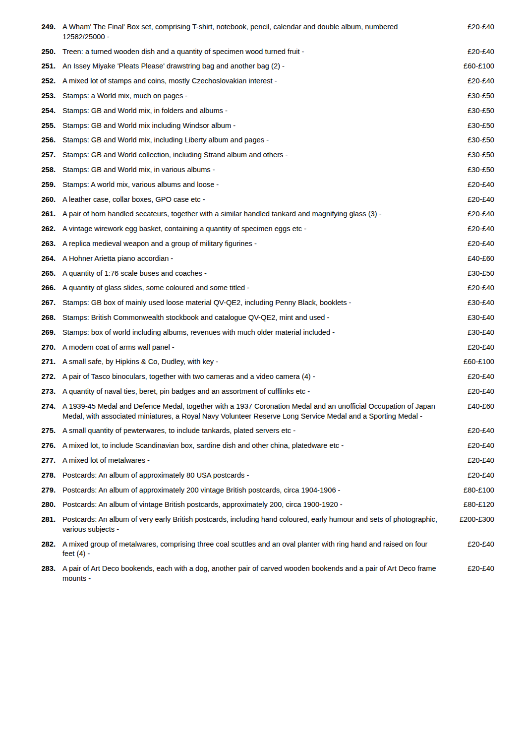| 249. | A Wham' The Final' Box set, comprising T-shirt, notebook, pencil, calendar and double album, numbered 12582/25000 - | £20-£40 |
| 250. | Treen: a turned wooden dish and a quantity of specimen wood turned fruit - | £20-£40 |
| 251. | An Issey Miyake 'Pleats Please' drawstring bag and another bag (2) - | £60-£100 |
| 252. | A mixed lot of stamps and coins, mostly Czechoslovakian interest - | £20-£40 |
| 253. | Stamps: a World mix, much on pages - | £30-£50 |
| 254. | Stamps: GB and World mix, in folders and albums - | £30-£50 |
| 255. | Stamps: GB and World mix including Windsor album - | £30-£50 |
| 256. | Stamps: GB and World mix, including Liberty album and pages - | £30-£50 |
| 257. | Stamps: GB and World collection, including Strand album and others - | £30-£50 |
| 258. | Stamps: GB and World mix, in various albums - | £30-£50 |
| 259. | Stamps: A world mix, various albums and loose - | £20-£40 |
| 260. | A leather case, collar boxes, GPO case etc - | £20-£40 |
| 261. | A pair of horn handled secateurs, together with a similar handled tankard and magnifying glass (3) - | £20-£40 |
| 262. | A vintage wirework egg basket, containing a quantity of specimen eggs etc - | £20-£40 |
| 263. | A replica medieval weapon and a group of military figurines - | £20-£40 |
| 264. | A Hohner Arietta piano accordian - | £40-£60 |
| 265. | A quantity of 1:76 scale buses and coaches - | £30-£50 |
| 266. | A quantity of glass slides, some coloured and some titled - | £20-£40 |
| 267. | Stamps: GB box of mainly used loose material QV-QE2, including Penny Black, booklets - | £30-£40 |
| 268. | Stamps: British Commonwealth stockbook and catalogue QV-QE2, mint and used - | £30-£40 |
| 269. | Stamps: box of world including albums, revenues with much older material included - | £30-£40 |
| 270. | A modern coat of arms wall panel - | £20-£40 |
| 271. | A small safe, by Hipkins & Co, Dudley, with key - | £60-£100 |
| 272. | A pair of Tasco binoculars, together with two cameras and a video camera (4) - | £20-£40 |
| 273. | A quantity of naval ties, beret, pin badges and an assortment of cufflinks etc - | £20-£40 |
| 274. | A 1939-45 Medal and Defence Medal, together with a 1937 Coronation Medal and an unofficial Occupation of Japan Medal, with associated miniatures, a Royal Navy Volunteer Reserve Long Service Medal and a Sporting Medal - | £40-£60 |
| 275. | A small quantity of pewterwares, to include tankards, plated servers etc - | £20-£40 |
| 276. | A mixed lot, to include Scandinavian box, sardine dish and other china, platedware etc - | £20-£40 |
| 277. | A mixed lot of metalwares - | £20-£40 |
| 278. | Postcards: An album of approximately 80 USA postcards - | £20-£40 |
| 279. | Postcards: An album of approximately 200 vintage British postcards, circa 1904-1906 - | £80-£100 |
| 280. | Postcards: An album of vintage British postcards, approximately 200, circa 1900-1920 - | £80-£120 |
| 281. | Postcards: An album of very early British postcards, including hand coloured, early humour and sets of photographic, various subjects - | £200-£300 |
| 282. | A mixed group of metalwares, comprising three coal scuttles and an oval planter with ring hand and raised on four feet (4) - | £20-£40 |
| 283. | A pair of Art Deco bookends, each with a dog, another pair of carved wooden bookends and a pair of Art Deco frame mounts - | £20-£40 |